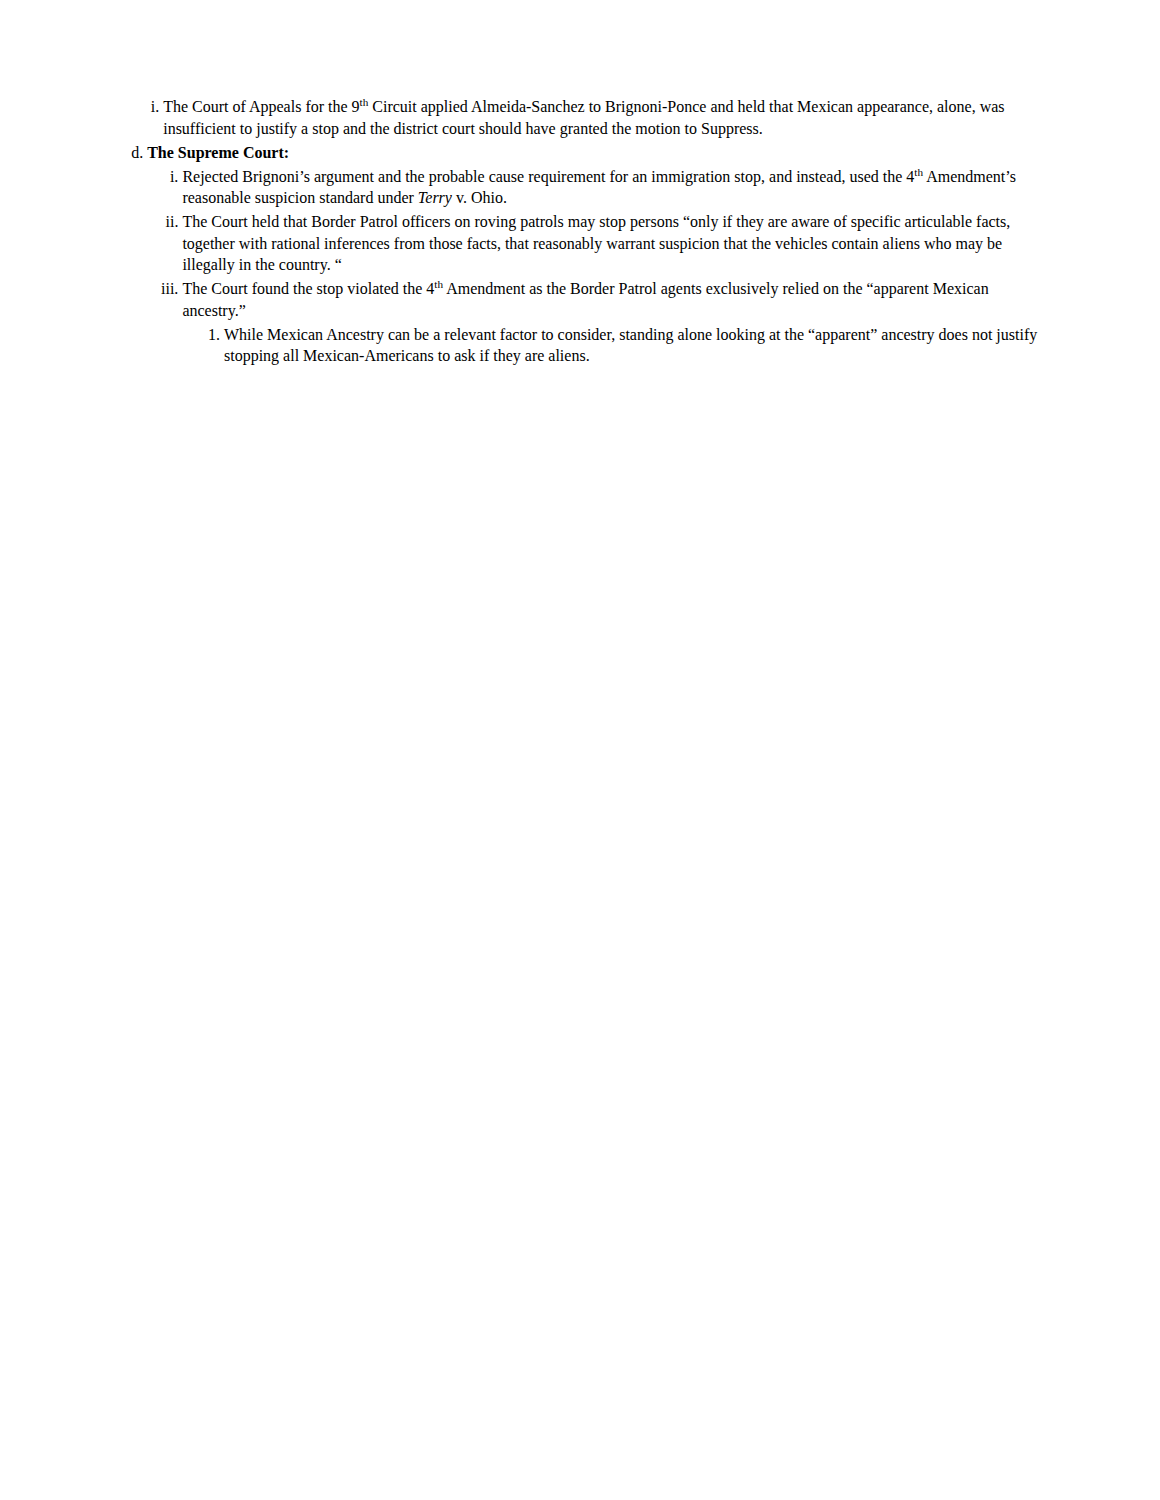The Court of Appeals for the 9th Circuit applied Almeida-Sanchez to Brignoni-Ponce and held that Mexican appearance, alone, was insufficient to justify a stop and the district court should have granted the motion to Suppress.
The Supreme Court:
Rejected Brignoni’s argument and the probable cause requirement for an immigration stop, and instead, used the 4th Amendment’s reasonable suspicion standard under Terry v. Ohio.
The Court held that Border Patrol officers on roving patrols may stop persons “only if they are aware of specific articulable facts, together with rational inferences from those facts, that reasonably warrant suspicion that the vehicles contain aliens who may be illegally in the country. “
The Court found the stop violated the 4th Amendment as the Border Patrol agents exclusively relied on the “apparent Mexican ancestry.”
While Mexican Ancestry can be a relevant factor to consider, standing alone looking at the “apparent” ancestry does not justify stopping all Mexican-Americans to ask if they are aliens.